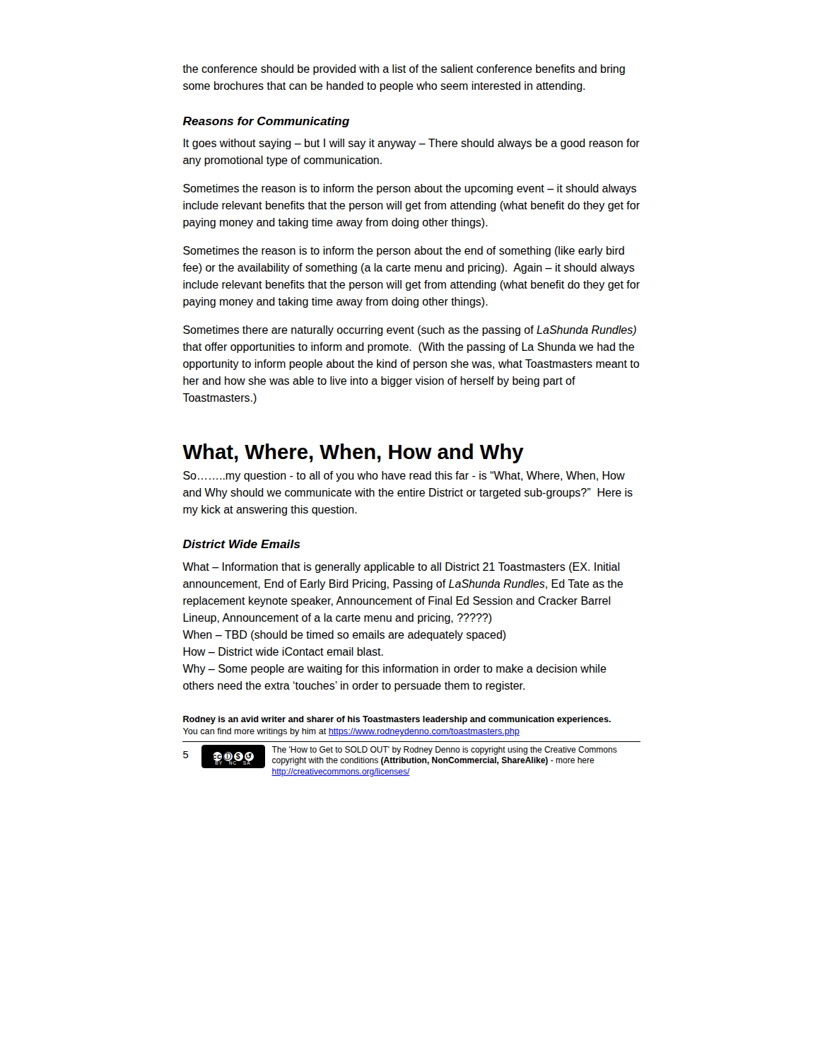the conference should be provided with a list of the salient conference benefits and bring some brochures that can be handed to people who seem interested in attending.
Reasons for Communicating
It goes without saying – but I will say it anyway – There should always be a good reason for any promotional type of communication.
Sometimes the reason is to inform the person about the upcoming event – it should always include relevant benefits that the person will get from attending (what benefit do they get for paying money and taking time away from doing other things).
Sometimes the reason is to inform the person about the end of something (like early bird fee) or the availability of something (a la carte menu and pricing). Again – it should always include relevant benefits that the person will get from attending (what benefit do they get for paying money and taking time away from doing other things).
Sometimes there are naturally occurring event (such as the passing of LaShunda Rundles) that offer opportunities to inform and promote. (With the passing of La Shunda we had the opportunity to inform people about the kind of person she was, what Toastmasters meant to her and how she was able to live into a bigger vision of herself by being part of Toastmasters.)
What, Where, When, How and Why
So……..my question - to all of you who have read this far - is “What, Where, When, How and Why should we communicate with the entire District or targeted sub-groups?” Here is my kick at answering this question.
District Wide Emails
What – Information that is generally applicable to all District 21 Toastmasters (EX. Initial announcement, End of Early Bird Pricing, Passing of LaShunda Rundles, Ed Tate as the replacement keynote speaker, Announcement of Final Ed Session and Cracker Barrel Lineup, Announcement of a la carte menu and pricing, ?????)
When – TBD (should be timed so emails are adequately spaced)
How – District wide iContact email blast.
Why – Some people are waiting for this information in order to make a decision while others need the extra ‘touches’ in order to persuade them to register.
Rodney is an avid writer and sharer of his Toastmasters leadership and communication experiences.
You can find more writings by him at https://www.rodneydenno.com/toastmasters.php
5
cc ⓘ $ ↺
BY NC SA
The 'How to Get to SOLD OUT' by Rodney Denno is copyright using the Creative Commons copyright with the conditions (Attribution, NonCommercial, ShareAlike) - more here http://creativecommons.org/licenses/